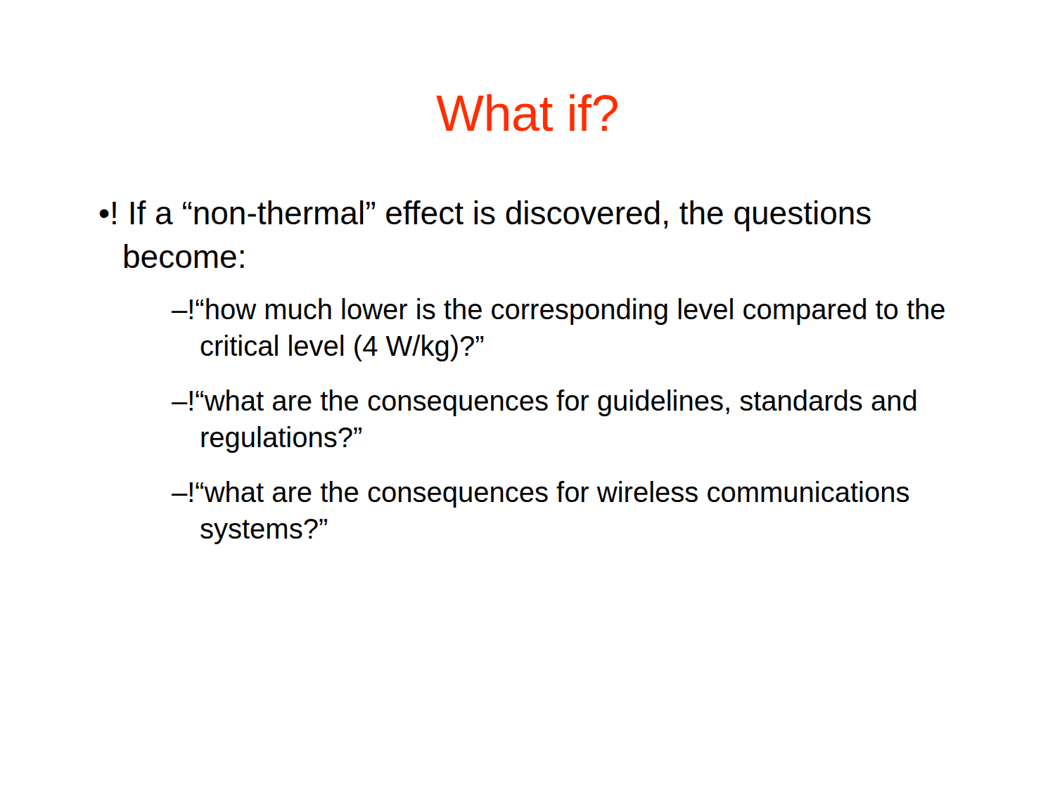What if?
•! If a “non-thermal” effect is discovered, the questions become:
–!“how much lower is the corresponding level compared to the critical level (4 W/kg)?”
–!“what are the consequences for guidelines, standards and regulations?”
–!“what are the consequences for wireless communications systems?”